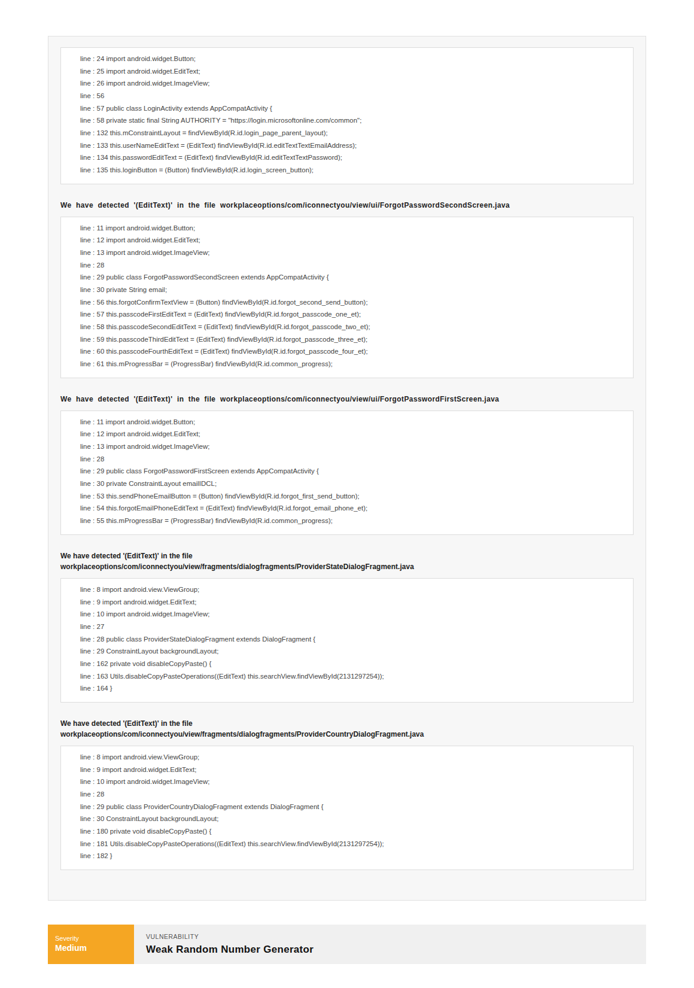line : 24 import android.widget.Button;
line : 25 import android.widget.EditText;
line : 26 import android.widget.ImageView;
line : 56
line : 57 public class LoginActivity extends AppCompatActivity {
line : 58 private static final String AUTHORITY = "https://login.microsoftonline.com/common";
line : 132 this.mConstraintLayout = findViewById(R.id.login_page_parent_layout);
line : 133 this.userNameEditText = (EditText) findViewById(R.id.editTextTextEmailAddress);
line : 134 this.passwordEditText = (EditText) findViewById(R.id.editTextTextPassword);
line : 135 this.loginButton = (Button) findViewById(R.id.login_screen_button);
We have detected '(EditText)' in the file workplaceoptions/com/iconnectyou/view/ui/ForgotPasswordSecondScreen.java
line : 11 import android.widget.Button;
line : 12 import android.widget.EditText;
line : 13 import android.widget.ImageView;
line : 28
line : 29 public class ForgotPasswordSecondScreen extends AppCompatActivity {
line : 30 private String email;
line : 56 this.forgotConfirmTextView = (Button) findViewById(R.id.forgot_second_send_button);
line : 57 this.passcodeFirstEditText = (EditText) findViewById(R.id.forgot_passcode_one_et);
line : 58 this.passcodeSecondEditText = (EditText) findViewById(R.id.forgot_passcode_two_et);
line : 59 this.passcodeThirdEditText = (EditText) findViewById(R.id.forgot_passcode_three_et);
line : 60 this.passcodeFourthEditText = (EditText) findViewById(R.id.forgot_passcode_four_et);
line : 61 this.mProgressBar = (ProgressBar) findViewById(R.id.common_progress);
We have detected '(EditText)' in the file workplaceoptions/com/iconnectyou/view/ui/ForgotPasswordFirstScreen.java
line : 11 import android.widget.Button;
line : 12 import android.widget.EditText;
line : 13 import android.widget.ImageView;
line : 28
line : 29 public class ForgotPasswordFirstScreen extends AppCompatActivity {
line : 30 private ConstraintLayout emailIDCL;
line : 53 this.sendPhoneEmailButton = (Button) findViewById(R.id.forgot_first_send_button);
line : 54 this.forgotEmailPhoneEditText = (EditText) findViewById(R.id.forgot_email_phone_et);
line : 55 this.mProgressBar = (ProgressBar) findViewById(R.id.common_progress);
We have detected '(EditText)' in the file
workplaceoptions/com/iconnectyou/view/fragments/dialogfragments/ProviderStateDialogFragment.java
line : 8 import android.view.ViewGroup;
line : 9 import android.widget.EditText;
line : 10 import android.widget.ImageView;
line : 27
line : 28 public class ProviderStateDialogFragment extends DialogFragment {
line : 29 ConstraintLayout backgroundLayout;
line : 162 private void disableCopyPaste() {
line : 163 Utils.disableCopyPasteOperations((EditText) this.searchView.findViewById(2131297254));
line : 164 }
We have detected '(EditText)' in the file
workplaceoptions/com/iconnectyou/view/fragments/dialogfragments/ProviderCountryDialogFragment.java
line : 8 import android.view.ViewGroup;
line : 9 import android.widget.EditText;
line : 10 import android.widget.ImageView;
line : 28
line : 29 public class ProviderCountryDialogFragment extends DialogFragment {
line : 30 ConstraintLayout backgroundLayout;
line : 180 private void disableCopyPaste() {
line : 181 Utils.disableCopyPasteOperations((EditText) this.searchView.findViewById(2131297254));
line : 182 }
Severity Medium
VULNERABILITY
Weak Random Number Generator